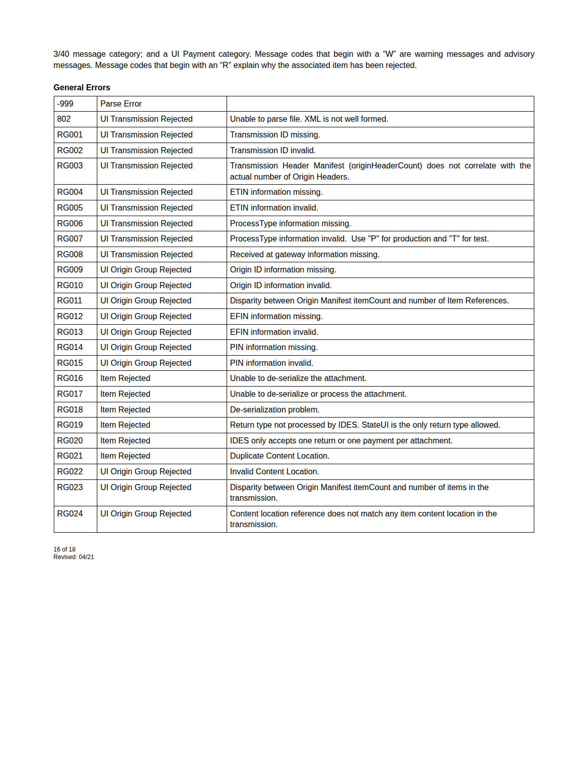3/40 message category; and a UI Payment category. Message codes that begin with a “W” are warning messages and advisory messages. Message codes that begin with an “R” explain why the associated item has been rejected.
General Errors
| -999 | Parse Error | |
| 802 | UI Transmission Rejected | Unable to parse file. XML is not well formed. |
| RG001 | UI Transmission Rejected | Transmission ID missing. |
| RG002 | UI Transmission Rejected | Transmission ID invalid. |
| RG003 | UI Transmission Rejected | Transmission Header Manifest (originHeaderCount) does not correlate with the actual number of Origin Headers. |
| RG004 | UI Transmission Rejected | ETIN information missing. |
| RG005 | UI Transmission Rejected | ETIN information invalid. |
| RG006 | UI Transmission Rejected | ProcessType information missing. |
| RG007 | UI Transmission Rejected | ProcessType information invalid. Use "P" for production and "T" for test. |
| RG008 | UI Transmission Rejected | Received at gateway information missing. |
| RG009 | UI Origin Group Rejected | Origin ID information missing. |
| RG010 | UI Origin Group Rejected | Origin ID information invalid. |
| RG011 | UI Origin Group Rejected | Disparity between Origin Manifest itemCount and number of Item References. |
| RG012 | UI Origin Group Rejected | EFIN information missing. |
| RG013 | UI Origin Group Rejected | EFIN information invalid. |
| RG014 | UI Origin Group Rejected | PIN information missing. |
| RG015 | UI Origin Group Rejected | PIN information invalid. |
| RG016 | Item Rejected | Unable to de-serialize the attachment. |
| RG017 | Item Rejected | Unable to de-serialize or process the attachment. |
| RG018 | Item Rejected | De-serialization problem. |
| RG019 | Item Rejected | Return type not processed by IDES. StateUI is the only return type allowed. |
| RG020 | Item Rejected | IDES only accepts one return or one payment per attachment. |
| RG021 | Item Rejected | Duplicate Content Location. |
| RG022 | UI Origin Group Rejected | Invalid Content Location. |
| RG023 | UI Origin Group Rejected | Disparity between Origin Manifest itemCount and number of items in the transmission. |
| RG024 | UI Origin Group Rejected | Content location reference does not match any item content location in the transmission. |
16 of 18
Revised: 04/21